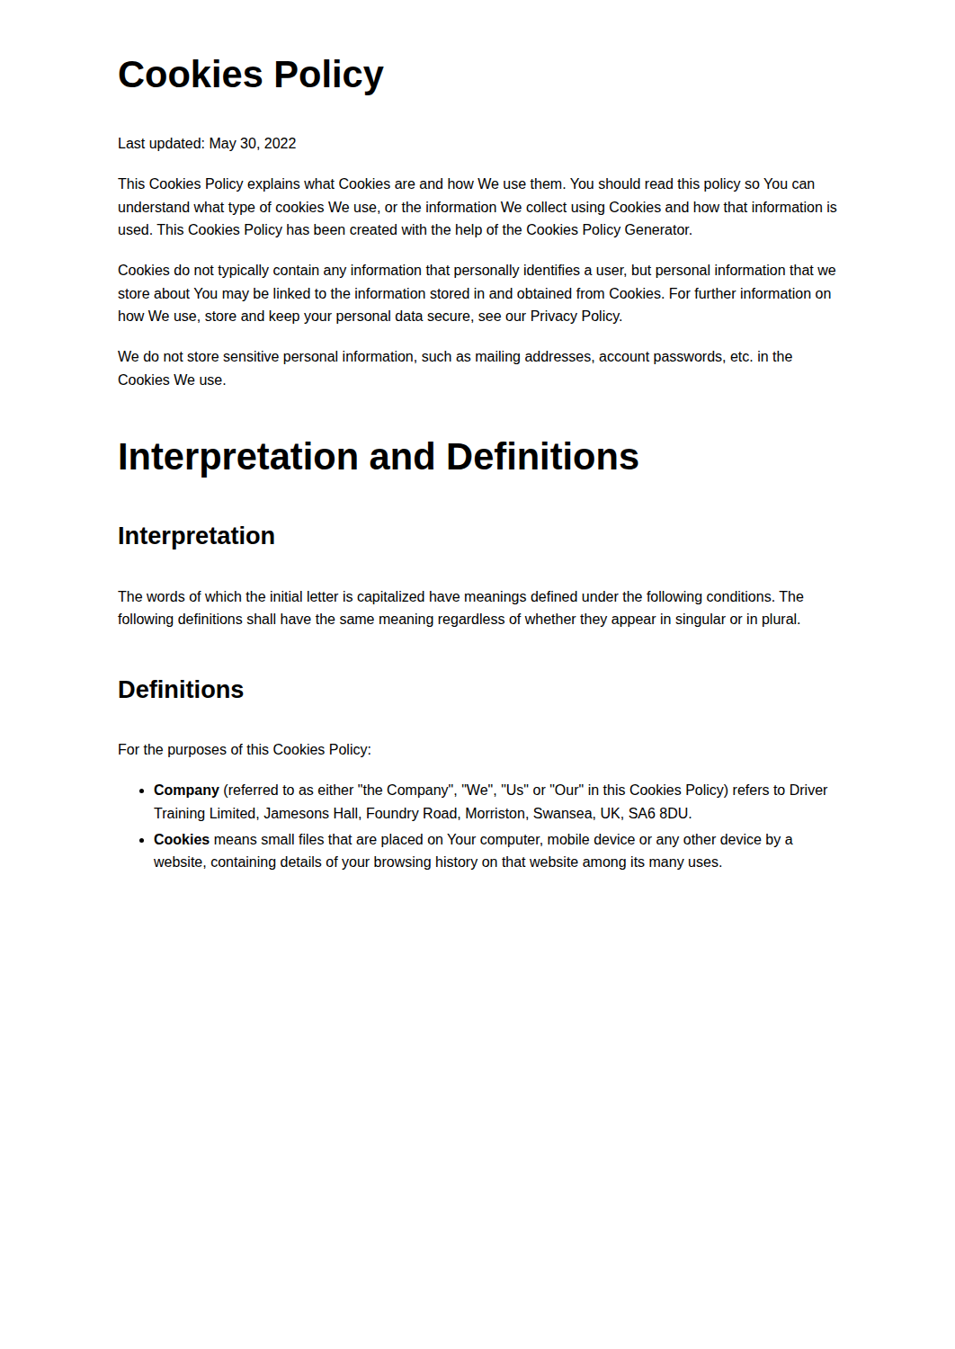Cookies Policy
Last updated: May 30, 2022
This Cookies Policy explains what Cookies are and how We use them. You should read this policy so You can understand what type of cookies We use, or the information We collect using Cookies and how that information is used. This Cookies Policy has been created with the help of the Cookies Policy Generator.
Cookies do not typically contain any information that personally identifies a user, but personal information that we store about You may be linked to the information stored in and obtained from Cookies. For further information on how We use, store and keep your personal data secure, see our Privacy Policy.
We do not store sensitive personal information, such as mailing addresses, account passwords, etc. in the Cookies We use.
Interpretation and Definitions
Interpretation
The words of which the initial letter is capitalized have meanings defined under the following conditions. The following definitions shall have the same meaning regardless of whether they appear in singular or in plural.
Definitions
For the purposes of this Cookies Policy:
Company (referred to as either "the Company", "We", "Us" or "Our" in this Cookies Policy) refers to Driver Training Limited, Jamesons Hall, Foundry Road, Morriston, Swansea, UK, SA6 8DU.
Cookies means small files that are placed on Your computer, mobile device or any other device by a website, containing details of your browsing history on that website among its many uses.